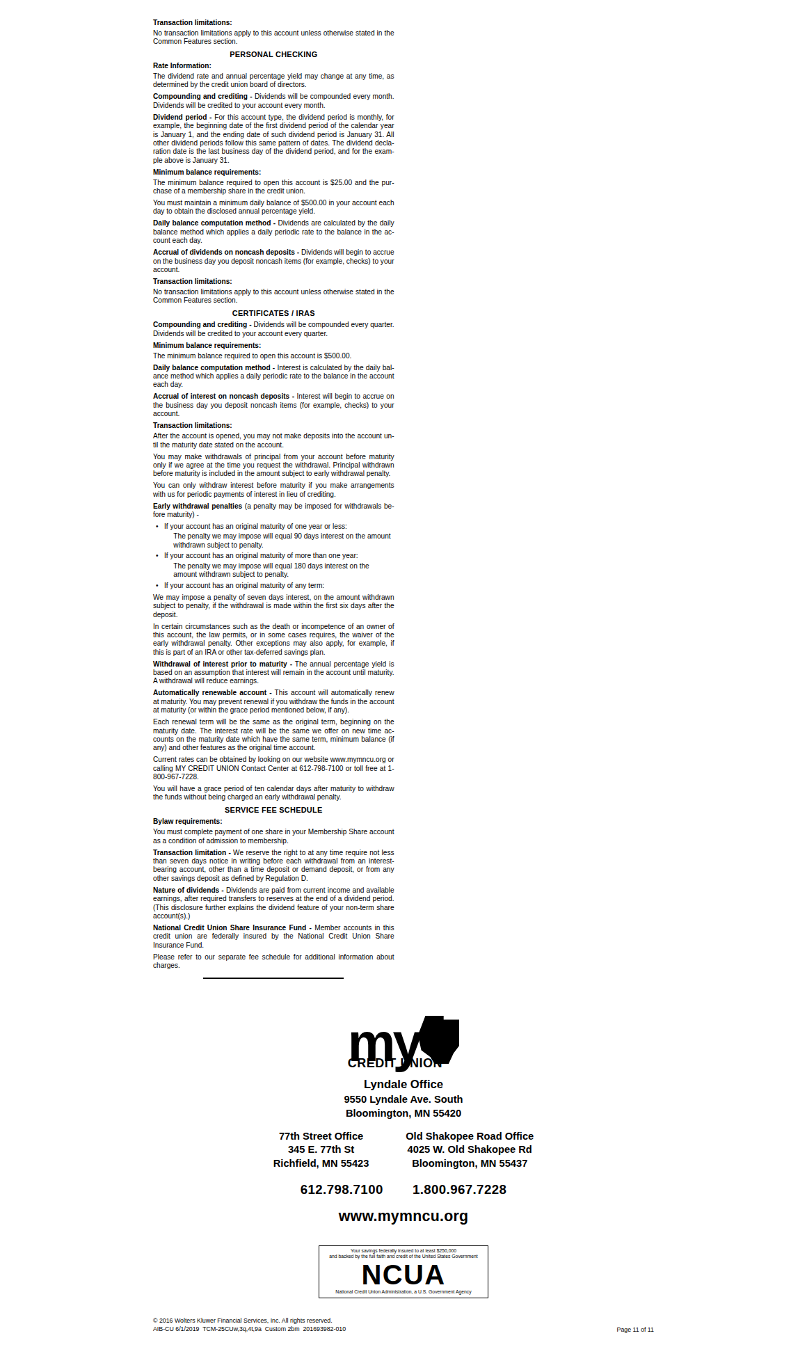Transaction limitations:
No transaction limitations apply to this account unless otherwise stated in the Common Features section.
PERSONAL CHECKING
Rate Information:
The dividend rate and annual percentage yield may change at any time, as determined by the credit union board of directors.
Compounding and crediting - Dividends will be compounded every month. Dividends will be credited to your account every month.
Dividend period - For this account type, the dividend period is monthly, for example, the beginning date of the first dividend period of the calendar year is January 1, and the ending date of such dividend period is January 31. All other dividend periods follow this same pattern of dates. The dividend declaration date is the last business day of the dividend period, and for the example above is January 31.
Minimum balance requirements:
The minimum balance required to open this account is $25.00 and the purchase of a membership share in the credit union.
You must maintain a minimum daily balance of $500.00 in your account each day to obtain the disclosed annual percentage yield.
Daily balance computation method - Dividends are calculated by the daily balance method which applies a daily periodic rate to the balance in the account each day.
Accrual of dividends on noncash deposits - Dividends will begin to accrue on the business day you deposit noncash items (for example, checks) to your account.
Transaction limitations:
No transaction limitations apply to this account unless otherwise stated in the Common Features section.
CERTIFICATES / IRAS
Compounding and crediting - Dividends will be compounded every quarter. Dividends will be credited to your account every quarter.
Minimum balance requirements:
The minimum balance required to open this account is $500.00.
Daily balance computation method - Interest is calculated by the daily balance method which applies a daily periodic rate to the balance in the account each day.
Accrual of interest on noncash deposits - Interest will begin to accrue on the business day you deposit noncash items (for example, checks) to your account.
Transaction limitations:
After the account is opened, you may not make deposits into the account until the maturity date stated on the account.
You may make withdrawals of principal from your account before maturity only if we agree at the time you request the withdrawal. Principal withdrawn before maturity is included in the amount subject to early withdrawal penalty.
You can only withdraw interest before maturity if you make arrangements with us for periodic payments of interest in lieu of crediting.
Early withdrawal penalties (a penalty may be imposed for withdrawals before maturity) -
If your account has an original maturity of one year or less: The penalty we may impose will equal 90 days interest on the amount withdrawn subject to penalty.
If your account has an original maturity of more than one year: The penalty we may impose will equal 180 days interest on the amount withdrawn subject to penalty.
If your account has an original maturity of any term:
We may impose a penalty of seven days interest, on the amount withdrawn subject to penalty, if the withdrawal is made within the first six days after the deposit.
In certain circumstances such as the death or incompetence of an owner of this account, the law permits, or in some cases requires, the waiver of the early withdrawal penalty. Other exceptions may also apply, for example, if this is part of an IRA or other tax-deferred savings plan.
Withdrawal of interest prior to maturity - The annual percentage yield is based on an assumption that interest will remain in the account until maturity. A withdrawal will reduce earnings.
Automatically renewable account - This account will automatically renew at maturity. You may prevent renewal if you withdraw the funds in the account at maturity (or within the grace period mentioned below, if any).
Each renewal term will be the same as the original term, beginning on the maturity date. The interest rate will be the same we offer on new time accounts on the maturity date which have the same term, minimum balance (if any) and other features as the original time account.
Current rates can be obtained by looking on our website www.mymncu.org or calling MY CREDIT UNION Contact Center at 612-798-7100 or toll free at 1-800-967-7228.
You will have a grace period of ten calendar days after maturity to withdraw the funds without being charged an early withdrawal penalty.
SERVICE FEE SCHEDULE
Bylaw requirements:
You must complete payment of one share in your Membership Share account as a condition of admission to membership.
Transaction limitation - We reserve the right to at any time require not less than seven days notice in writing before each withdrawal from an interest-bearing account, other than a time deposit or demand deposit, or from any other savings deposit as defined by Regulation D.
Nature of dividends - Dividends are paid from current income and available earnings, after required transfers to reserves at the end of a dividend period. (This disclosure further explains the dividend feature of your non-term share account(s).)
National Credit Union Share Insurance Fund - Member accounts in this credit union are federally insured by the National Credit Union Share Insurance Fund.
Please refer to our separate fee schedule for additional information about charges.
my CREDIT UNION
Lyndale Office
9550 Lyndale Ave. South
Bloomington, MN 55420
77th Street Office
345 E. 77th St
Richfield, MN 55423
Old Shakopee Road Office
4025 W. Old Shakopee Rd
Bloomington, MN 55437
612.798.71001.800.967.7228
www.mymncu.org
Your savings federally insured to at least $250,000
and backed by the full faith and credit of the United States Government
NCUA
National Credit Union Administration, a U.S. Government Agency
© 2016 Wolters Kluwer Financial Services, Inc. All rights reserved.
AIB-CU 6/1/2019 TCM-25CUw,3q,4t,9a Custom 2bm 201693982-010
Page 11 of 11